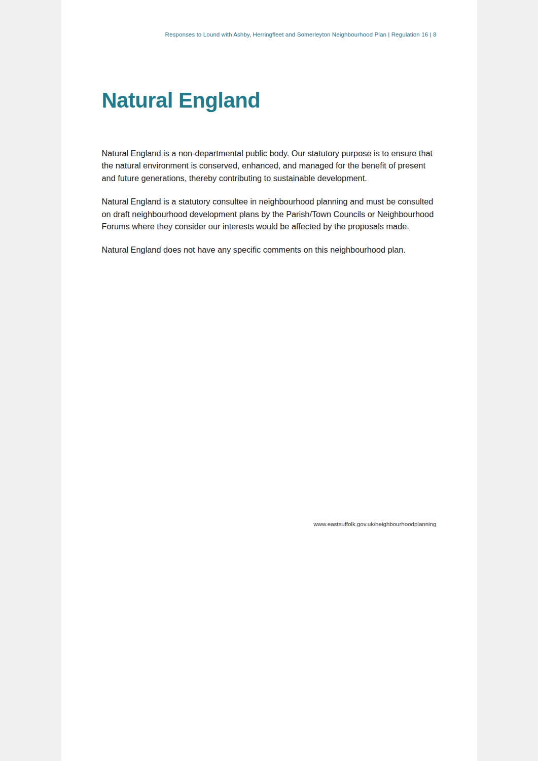Responses to Lound with Ashby, Herringfleet and Somerleyton Neighbourhood Plan | Regulation 16 | 8
Natural England
Natural England is a non-departmental public body. Our statutory purpose is to ensure that the natural environment is conserved, enhanced, and managed for the benefit of present and future generations, thereby contributing to sustainable development.
Natural England is a statutory consultee in neighbourhood planning and must be consulted on draft neighbourhood development plans by the Parish/Town Councils or Neighbourhood Forums where they consider our interests would be affected by the proposals made.
Natural England does not have any specific comments on this neighbourhood plan.
www.eastsuffolk.gov.uk/neighbourhoodplanning